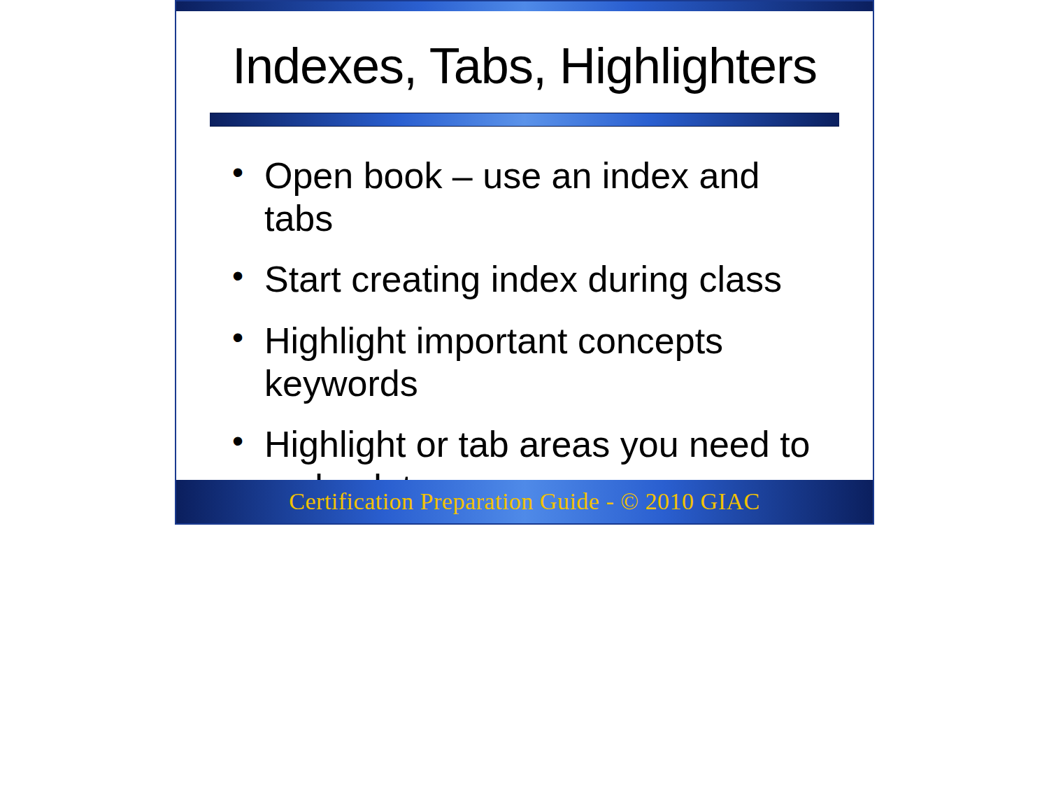Indexes, Tabs, Highlighters
Open book – use an index and tabs
Start creating index during class
Highlight important concepts keywords
Highlight or tab areas you need to go back to
Certification Preparation Guide - © 2010 GIAC